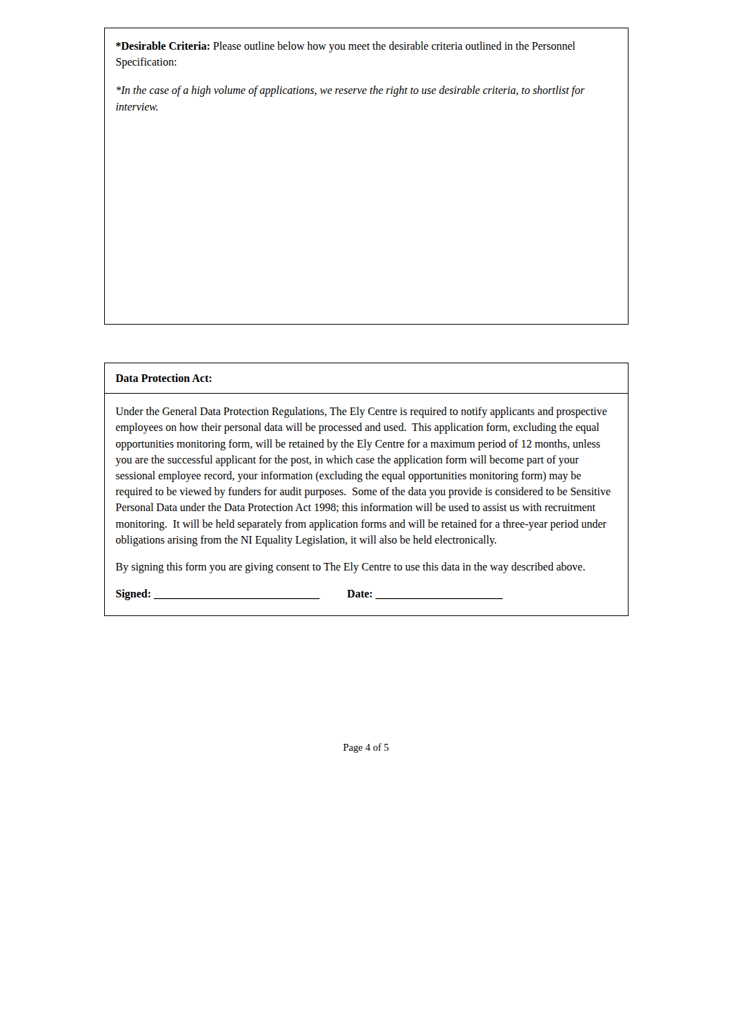*Desirable Criteria: Please outline below how you meet the desirable criteria outlined in the Personnel Specification:
*In the case of a high volume of applications, we reserve the right to use desirable criteria, to shortlist for interview.
Data Protection Act:
Under the General Data Protection Regulations, The Ely Centre is required to notify applicants and prospective employees on how their personal data will be processed and used. This application form, excluding the equal opportunities monitoring form, will be retained by the Ely Centre for a maximum period of 12 months, unless you are the successful applicant for the post, in which case the application form will become part of your sessional employee record, your information (excluding the equal opportunities monitoring form) may be required to be viewed by funders for audit purposes. Some of the data you provide is considered to be Sensitive Personal Data under the Data Protection Act 1998; this information will be used to assist us with recruitment monitoring. It will be held separately from application forms and will be retained for a three-year period under obligations arising from the NI Equality Legislation, it will also be held electronically.
By signing this form you are giving consent to The Ely Centre to use this data in the way described above.
Signed: ______________________________ Date: _______________________
Page 4 of 5